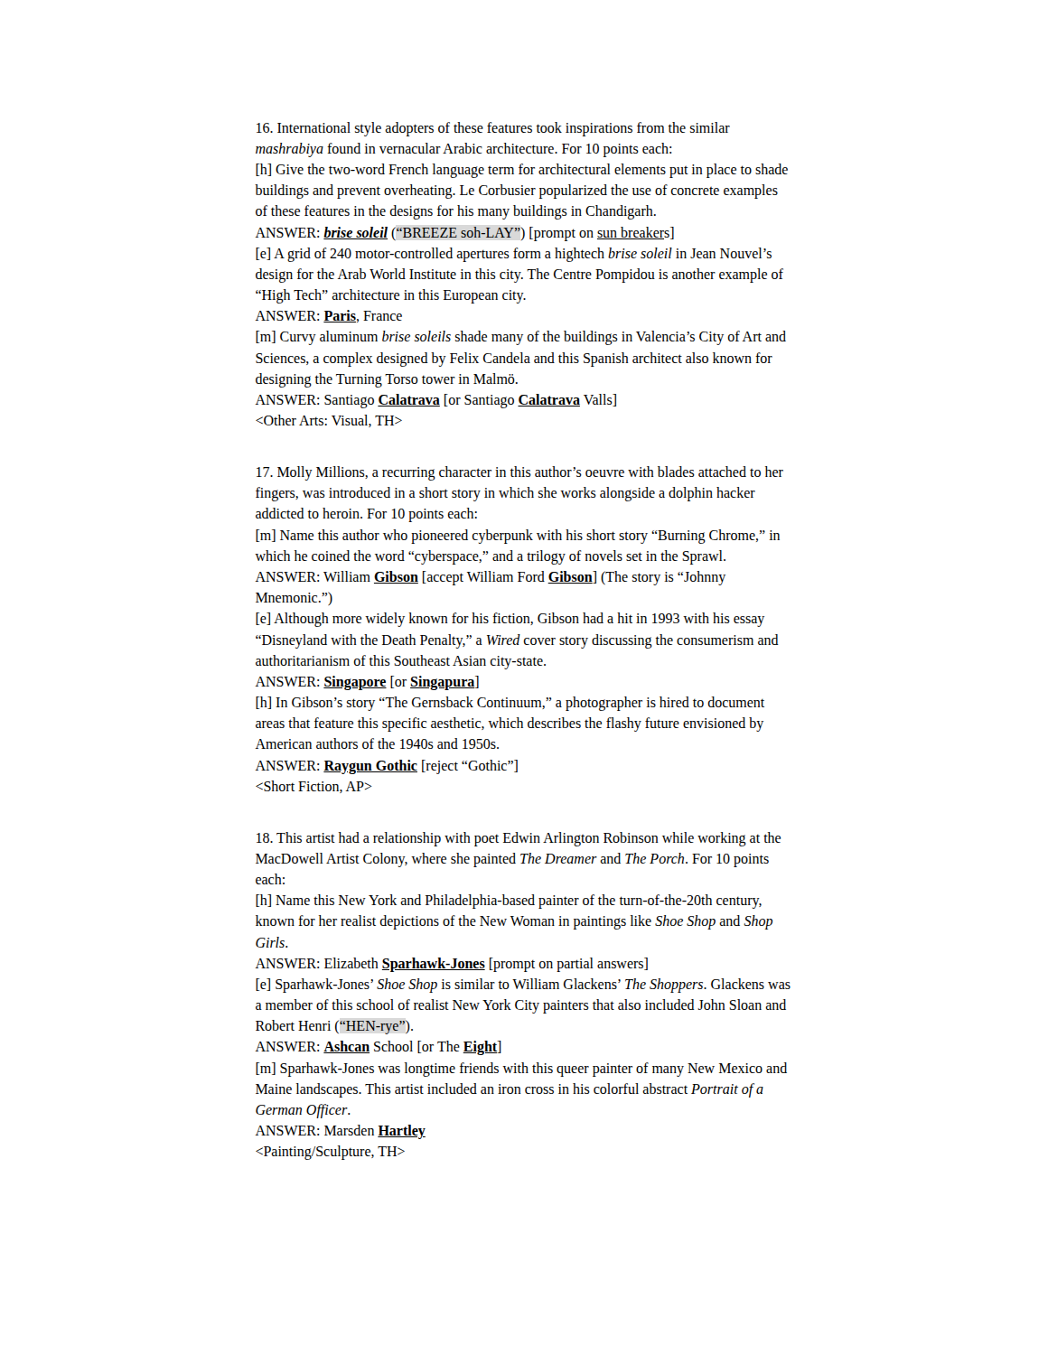16. International style adopters of these features took inspirations from the similar mashrabiya found in vernacular Arabic architecture. For 10 points each:
[h] Give the two-word French language term for architectural elements put in place to shade buildings and prevent overheating. Le Corbusier popularized the use of concrete examples of these features in the designs for his many buildings in Chandigarh.
ANSWER: brise soleil (“BREEZE soh-LAY”) [prompt on sun breakers]
[e] A grid of 240 motor-controlled apertures form a hightech brise soleil in Jean Nouvel’s design for the Arab World Institute in this city. The Centre Pompidou is another example of “High Tech” architecture in this European city.
ANSWER: Paris, France
[m] Curvy aluminum brise soleils shade many of the buildings in Valencia’s City of Art and Sciences, a complex designed by Felix Candela and this Spanish architect also known for designing the Turning Torso tower in Malmö.
ANSWER: Santiago Calatrava [or Santiago Calatrava Valls]
<Other Arts: Visual, TH>
17. Molly Millions, a recurring character in this author’s oeuvre with blades attached to her fingers, was introduced in a short story in which she works alongside a dolphin hacker addicted to heroin. For 10 points each:
[m] Name this author who pioneered cyberpunk with his short story “Burning Chrome,” in which he coined the word “cyberspace,” and a trilogy of novels set in the Sprawl.
ANSWER: William Gibson [accept William Ford Gibson] (The story is “Johnny Mnemonic.”)
[e] Although more widely known for his fiction, Gibson had a hit in 1993 with his essay “Disneyland with the Death Penalty,” a Wired cover story discussing the consumerism and authoritarianism of this Southeast Asian city-state.
ANSWER: Singapore [or Singapura]
[h] In Gibson’s story “The Gernsback Continuum,” a photographer is hired to document areas that feature this specific aesthetic, which describes the flashy future envisioned by American authors of the 1940s and 1950s.
ANSWER: Raygun Gothic [reject “Gothic”]
<Short Fiction, AP>
18. This artist had a relationship with poet Edwin Arlington Robinson while working at the MacDowell Artist Colony, where she painted The Dreamer and The Porch. For 10 points each:
[h] Name this New York and Philadelphia-based painter of the turn-of-the-20th century, known for her realist depictions of the New Woman in paintings like Shoe Shop and Shop Girls.
ANSWER: Elizabeth Sparhawk-Jones [prompt on partial answers]
[e] Sparhawk-Jones’ Shoe Shop is similar to William Glackens’ The Shoppers. Glackens was a member of this school of realist New York City painters that also included John Sloan and Robert Henri (“HEN-rye”).
ANSWER: Ashcan School [or The Eight]
[m] Sparhawk-Jones was longtime friends with this queer painter of many New Mexico and Maine landscapes. This artist included an iron cross in his colorful abstract Portrait of a German Officer.
ANSWER: Marsden Hartley
<Painting/Sculpture, TH>